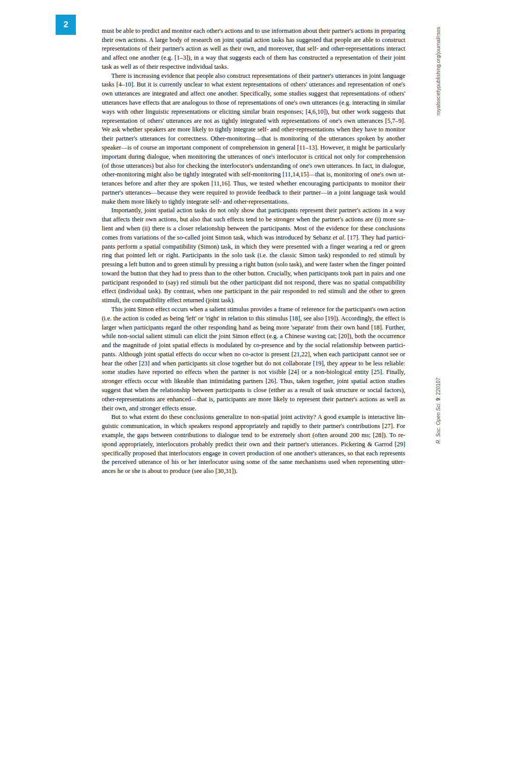2
royalsocietypublishing.org/journal/rsos
R. Soc. Open Sci. 9: 220107
must be able to predict and monitor each other's actions and to use information about their partner's actions in preparing their own actions. A large body of research on joint spatial action tasks has suggested that people are able to construct representations of their partner's action as well as their own, and moreover, that self- and other-representations interact and affect one another (e.g. [1–3]), in a way that suggests each of them has constructed a representation of their joint task as well as of their respective individual tasks.
There is increasing evidence that people also construct representations of their partner's utterances in joint language tasks [4–10]. But it is currently unclear to what extent representations of others' utterances and representation of one's own utterances are integrated and affect one another. Specifically, some studies suggest that representations of others' utterances have effects that are analogous to those of representations of one's own utterances (e.g. interacting in similar ways with other linguistic representations or eliciting similar brain responses; [4,6,10]), but other work suggests that representation of others' utterances are not as tightly integrated with representations of one's own utterances [5,7–9]. We ask whether speakers are more likely to tightly integrate self- and other-representations when they have to monitor their partner's utterances for correctness. Other-monitoring—that is monitoring of the utterances spoken by another speaker—is of course an important component of comprehension in general [11–13]. However, it might be particularly important during dialogue, when monitoring the utterances of one's interlocutor is critical not only for comprehension (of those utterances) but also for checking the interlocutor's understanding of one's own utterances. In fact, in dialogue, other-monitoring might also be tightly integrated with self-monitoring [11,14,15]—that is, monitoring of one's own utterances before and after they are spoken [11,16]. Thus, we tested whether encouraging participants to monitor their partner's utterances—because they were required to provide feedback to their partner—in a joint language task would make them more likely to tightly integrate self- and other-representations.
Importantly, joint spatial action tasks do not only show that participants represent their partner's actions in a way that affects their own actions, but also that such effects tend to be stronger when the partner's actions are (i) more salient and when (ii) there is a closer relationship between the participants. Most of the evidence for these conclusions comes from variations of the so-called joint Simon task, which was introduced by Sebanz et al. [17]. They had participants perform a spatial compatibility (Simon) task, in which they were presented with a finger wearing a red or green ring that pointed left or right. Participants in the solo task (i.e. the classic Simon task) responded to red stimuli by pressing a left button and to green stimuli by pressing a right button (solo task), and were faster when the finger pointed toward the button that they had to press than to the other button. Crucially, when participants took part in pairs and one participant responded to (say) red stimuli but the other participant did not respond, there was no spatial compatibility effect (individual task). By contrast, when one participant in the pair responded to red stimuli and the other to green stimuli, the compatibility effect returned (joint task).
This joint Simon effect occurs when a salient stimulus provides a frame of reference for the participant's own action (i.e. the action is coded as being 'left' or 'right' in relation to this stimulus [18], see also [19]). Accordingly, the effect is larger when participants regard the other responding hand as being more 'separate' from their own hand [18]. Further, while non-social salient stimuli can elicit the joint Simon effect (e.g. a Chinese waving cat; [20]), both the occurrence and the magnitude of joint spatial effects is modulated by co-presence and by the social relationship between participants. Although joint spatial effects do occur when no co-actor is present [21,22], when each participant cannot see or hear the other [23] and when participants sit close together but do not collaborate [19], they appear to be less reliable: some studies have reported no effects when the partner is not visible [24] or a non-biological entity [25]. Finally, stronger effects occur with likeable than intimidating partners [26]. Thus, taken together, joint spatial action studies suggest that when the relationship between participants is close (either as a result of task structure or social factors), other-representations are enhanced—that is, participants are more likely to represent their partner's actions as well as their own, and stronger effects ensue.
But to what extent do these conclusions generalize to non-spatial joint activity? A good example is interactive linguistic communication, in which speakers respond appropriately and rapidly to their partner's contributions [27]. For example, the gaps between contributions to dialogue tend to be extremely short (often around 200 ms; [28]). To respond appropriately, interlocutors probably predict their own and their partner's utterances. Pickering & Garrod [29] specifically proposed that interlocutors engage in covert production of one another's utterances, so that each represents the perceived utterance of his or her interlocutor using some of the same mechanisms used when representing utterances he or she is about to produce (see also [30,31]).